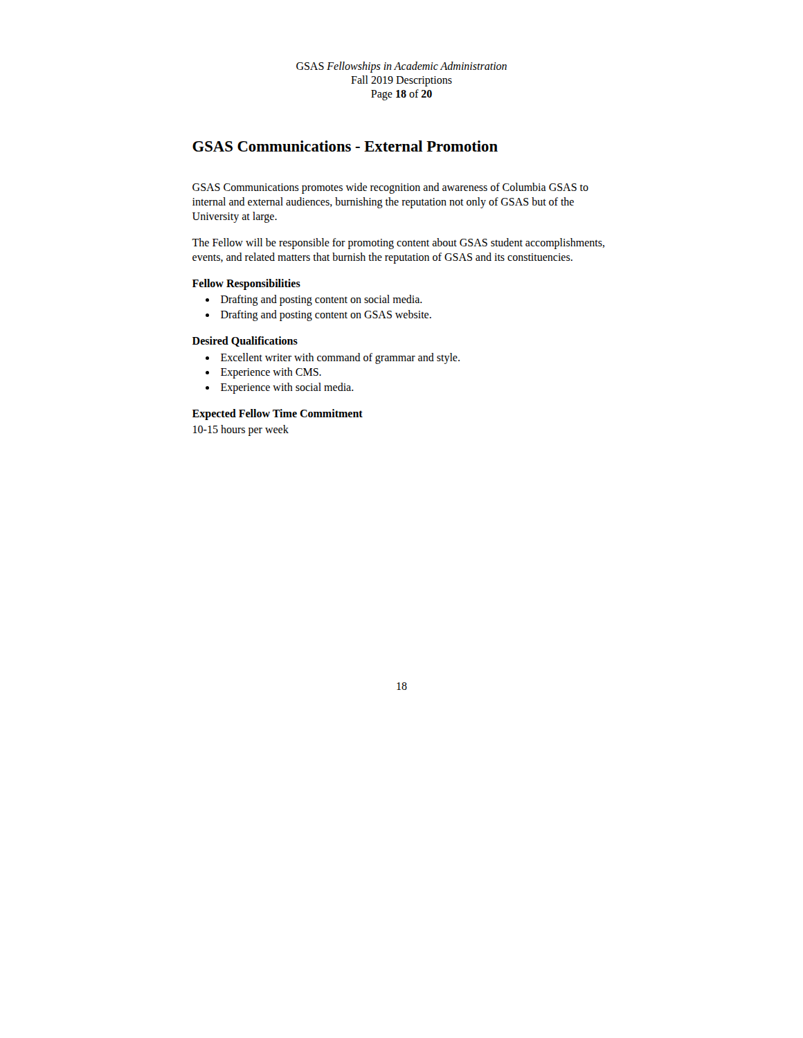GSAS Fellowships in Academic Administration
Fall 2019 Descriptions
Page 18 of 20
GSAS Communications - External Promotion
GSAS Communications promotes wide recognition and awareness of Columbia GSAS to internal and external audiences, burnishing the reputation not only of GSAS but of the University at large.
The Fellow will be responsible for promoting content about GSAS student accomplishments, events, and related matters that burnish the reputation of GSAS and its constituencies.
Fellow Responsibilities
Drafting and posting content on social media.
Drafting and posting content on GSAS website.
Desired Qualifications
Excellent writer with command of grammar and style.
Experience with CMS.
Experience with social media.
Expected Fellow Time Commitment
10-15 hours per week
18